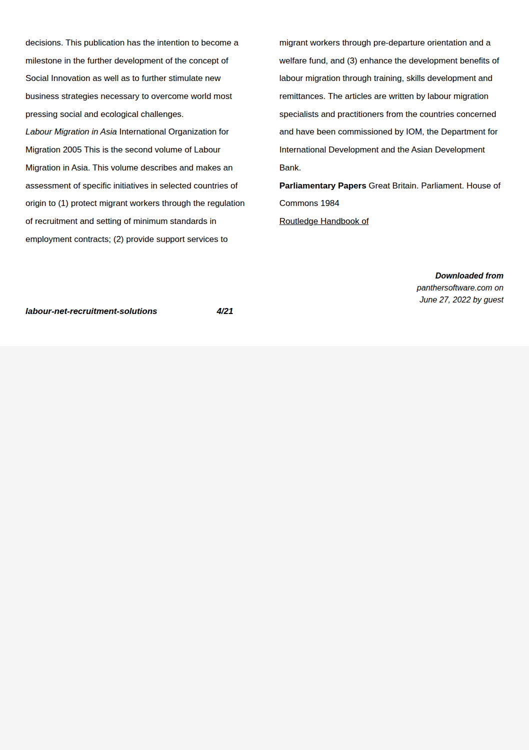decisions. This publication has the intention to become a milestone in the further development of the concept of Social Innovation as well as to further stimulate new business strategies necessary to overcome world most pressing social and ecological challenges.
Labour Migration in Asia International Organization for Migration 2005 This is the second volume of Labour Migration in Asia. This volume describes and makes an assessment of specific initiatives in selected countries of origin to (1) protect migrant workers through the regulation of recruitment and setting of minimum standards in employment contracts; (2) provide support services to migrant workers through pre-departure orientation and a welfare fund, and (3) enhance the development benefits of labour migration through training, skills development and remittances. The articles are written by labour migration specialists and practitioners from the countries concerned and have been commissioned by IOM, the Department for International Development and the Asian Development Bank.
Parliamentary Papers Great Britain. Parliament. House of Commons 1984
Routledge Handbook of
Downloaded from
panthersoftware.com on
June 27, 2022 by guest
labour-net-recruitment-solutions
4/21